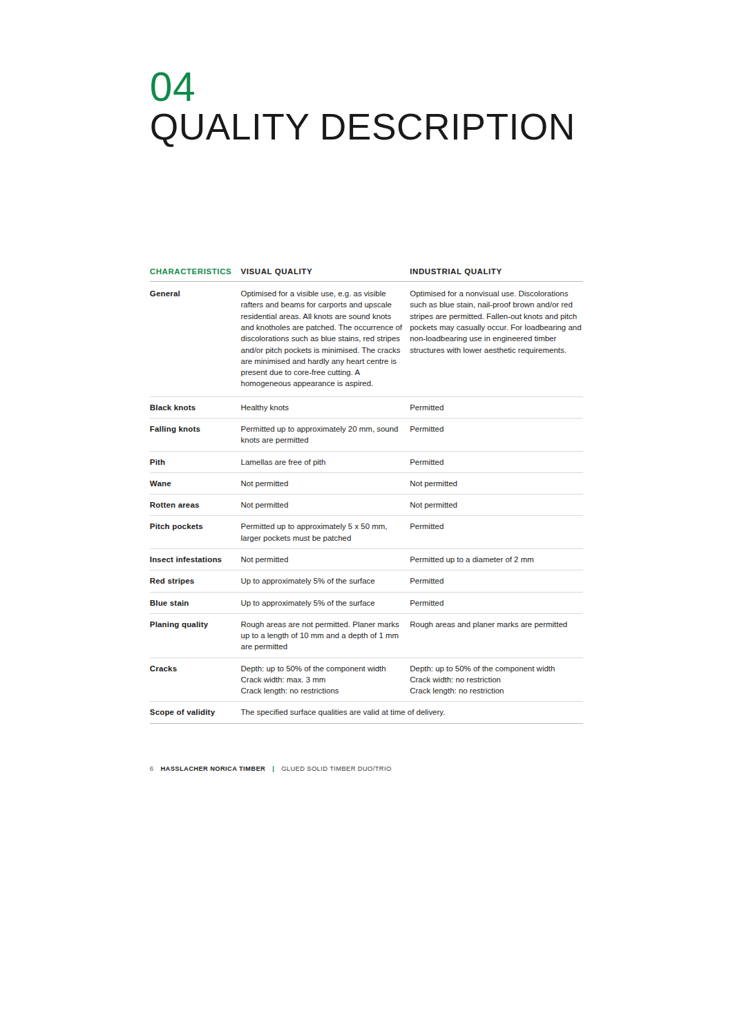04
Quality Description
| Characteristics | Visual Quality | Industrial Quality |
| --- | --- | --- |
| General | Optimised for a visible use, e.g. as visible rafters and beams for carports and upscale residential areas. All knots are sound knots and knotholes are patched. The occurrence of discolorations such as blue stains, red stripes and/or pitch pockets is minimised. The cracks are minimised and hardly any heart centre is present due to core-free cutting. A homogeneous appearance is aspired. | Optimised for a nonvisual use. Discolorations such as blue stain, nail-proof brown and/or red stripes are permitted. Fallen-out knots and pitch pockets may casually occur. For loadbearing and non-loadbearing use in engineered timber structures with lower aesthetic requirements. |
| Black knots | Healthy knots | Permitted |
| Falling knots | Permitted up to approximately 20 mm, sound knots are permitted | Permitted |
| Pith | Lamellas are free of pith | Permitted |
| Wane | Not permitted | Not permitted |
| Rotten areas | Not permitted | Not permitted |
| Pitch pockets | Permitted up to approximately 5 x 50 mm, larger pockets must be patched | Permitted |
| Insect infestations | Not permitted | Permitted up to a diameter of 2 mm |
| Red stripes | Up to approximately 5% of the surface | Permitted |
| Blue stain | Up to approximately 5% of the surface | Permitted |
| Planing quality | Rough areas are not permitted. Planer marks up to a length of 10 mm and a depth of 1 mm are permitted | Rough areas and planer marks are permitted |
| Cracks | Depth: up to 50% of the component width Crack width: max. 3 mm Crack length: no restrictions | Depth: up to 50% of the component width Crack width: no restriction Crack length: no restriction |
| Scope of validity | The specified surface qualities are valid at time of delivery. |
6 Hasslacher Norica Timber | Glued Solid Timber Duo/Trio